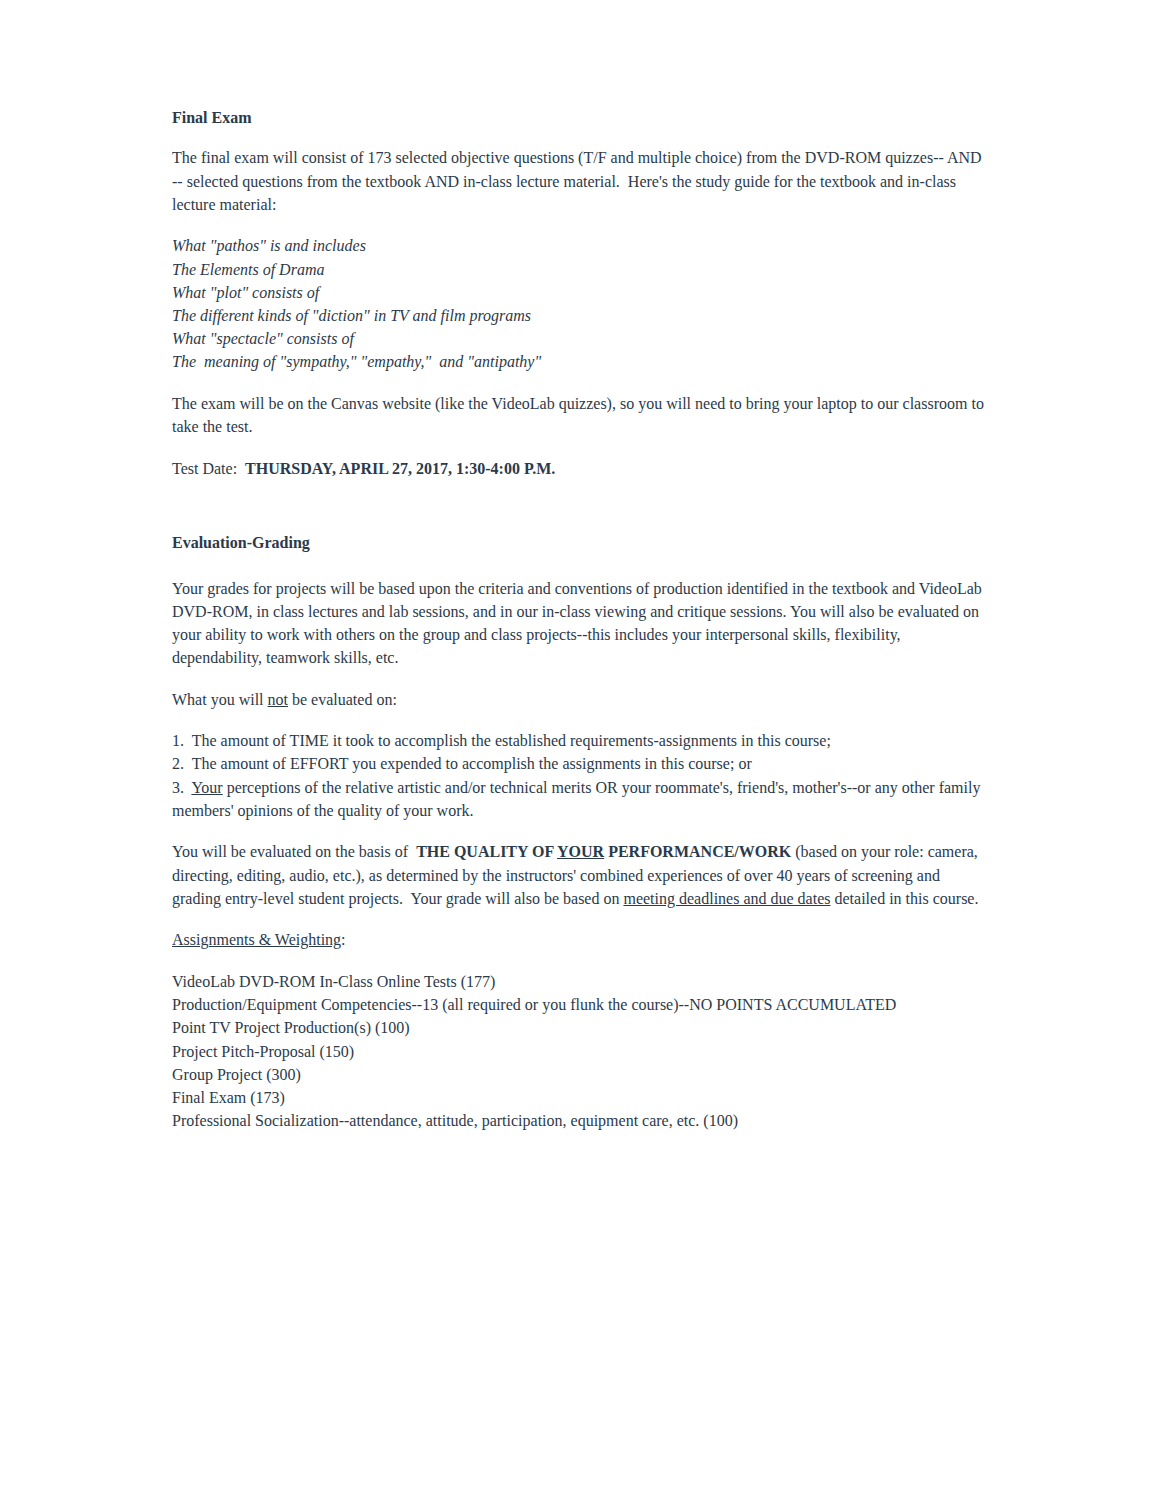Final Exam
The final exam will consist of 173 selected objective questions (T/F and multiple choice) from the DVD-ROM quizzes-- AND -- selected questions from the textbook AND in-class lecture material. Here's the study guide for the textbook and in-class lecture material:
What "pathos" is and includes
The Elements of Drama
What "plot" consists of
The different kinds of "diction" in TV and film programs
What "spectacle" consists of
The meaning of "sympathy," "empathy," and "antipathy"
The exam will be on the Canvas website (like the VideoLab quizzes), so you will need to bring your laptop to our classroom to take the test.
Test Date: THURSDAY, APRIL 27, 2017, 1:30-4:00 P.M.
Evaluation-Grading
Your grades for projects will be based upon the criteria and conventions of production identified in the textbook and VideoLab DVD-ROM, in class lectures and lab sessions, and in our in-class viewing and critique sessions. You will also be evaluated on your ability to work with others on the group and class projects--this includes your interpersonal skills, flexibility, dependability, teamwork skills, etc.
What you will not be evaluated on:
1. The amount of TIME it took to accomplish the established requirements-assignments in this course;
2. The amount of EFFORT you expended to accomplish the assignments in this course; or
3. Your perceptions of the relative artistic and/or technical merits OR your roommate's, friend's, mother's--or any other family members' opinions of the quality of your work.
You will be evaluated on the basis of THE QUALITY OF YOUR PERFORMANCE/WORK (based on your role: camera, directing, editing, audio, etc.), as determined by the instructors' combined experiences of over 40 years of screening and grading entry-level student projects. Your grade will also be based on meeting deadlines and due dates detailed in this course.
Assignments & Weighting:
VideoLab DVD-ROM In-Class Online Tests (177)
Production/Equipment Competencies--13 (all required or you flunk the course)--NO POINTS ACCUMULATED
Point TV Project Production(s) (100)
Project Pitch-Proposal (150)
Group Project (300)
Final Exam (173)
Professional Socialization--attendance, attitude, participation, equipment care, etc. (100)